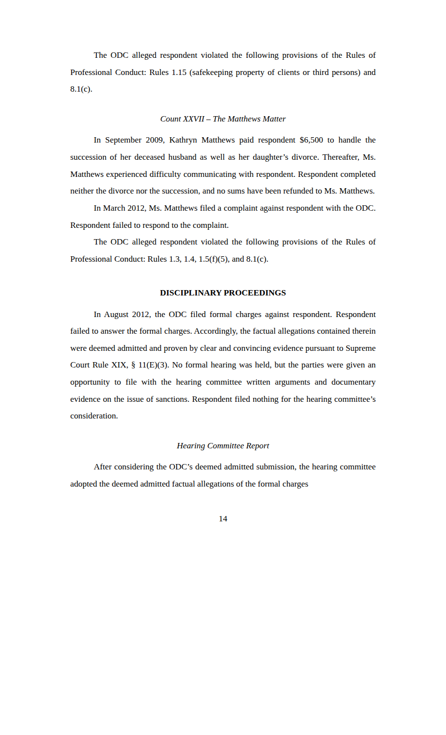The ODC alleged respondent violated the following provisions of the Rules of Professional Conduct: Rules 1.15 (safekeeping property of clients or third persons) and 8.1(c).
Count XXVII – The Matthews Matter
In September 2009, Kathryn Matthews paid respondent $6,500 to handle the succession of her deceased husband as well as her daughter’s divorce. Thereafter, Ms. Matthews experienced difficulty communicating with respondent. Respondent completed neither the divorce nor the succession, and no sums have been refunded to Ms. Matthews.
In March 2012, Ms. Matthews filed a complaint against respondent with the ODC. Respondent failed to respond to the complaint.
The ODC alleged respondent violated the following provisions of the Rules of Professional Conduct: Rules 1.3, 1.4, 1.5(f)(5), and 8.1(c).
DISCIPLINARY PROCEEDINGS
In August 2012, the ODC filed formal charges against respondent. Respondent failed to answer the formal charges. Accordingly, the factual allegations contained therein were deemed admitted and proven by clear and convincing evidence pursuant to Supreme Court Rule XIX, § 11(E)(3). No formal hearing was held, but the parties were given an opportunity to file with the hearing committee written arguments and documentary evidence on the issue of sanctions. Respondent filed nothing for the hearing committee’s consideration.
Hearing Committee Report
After considering the ODC’s deemed admitted submission, the hearing committee adopted the deemed admitted factual allegations of the formal charges
14